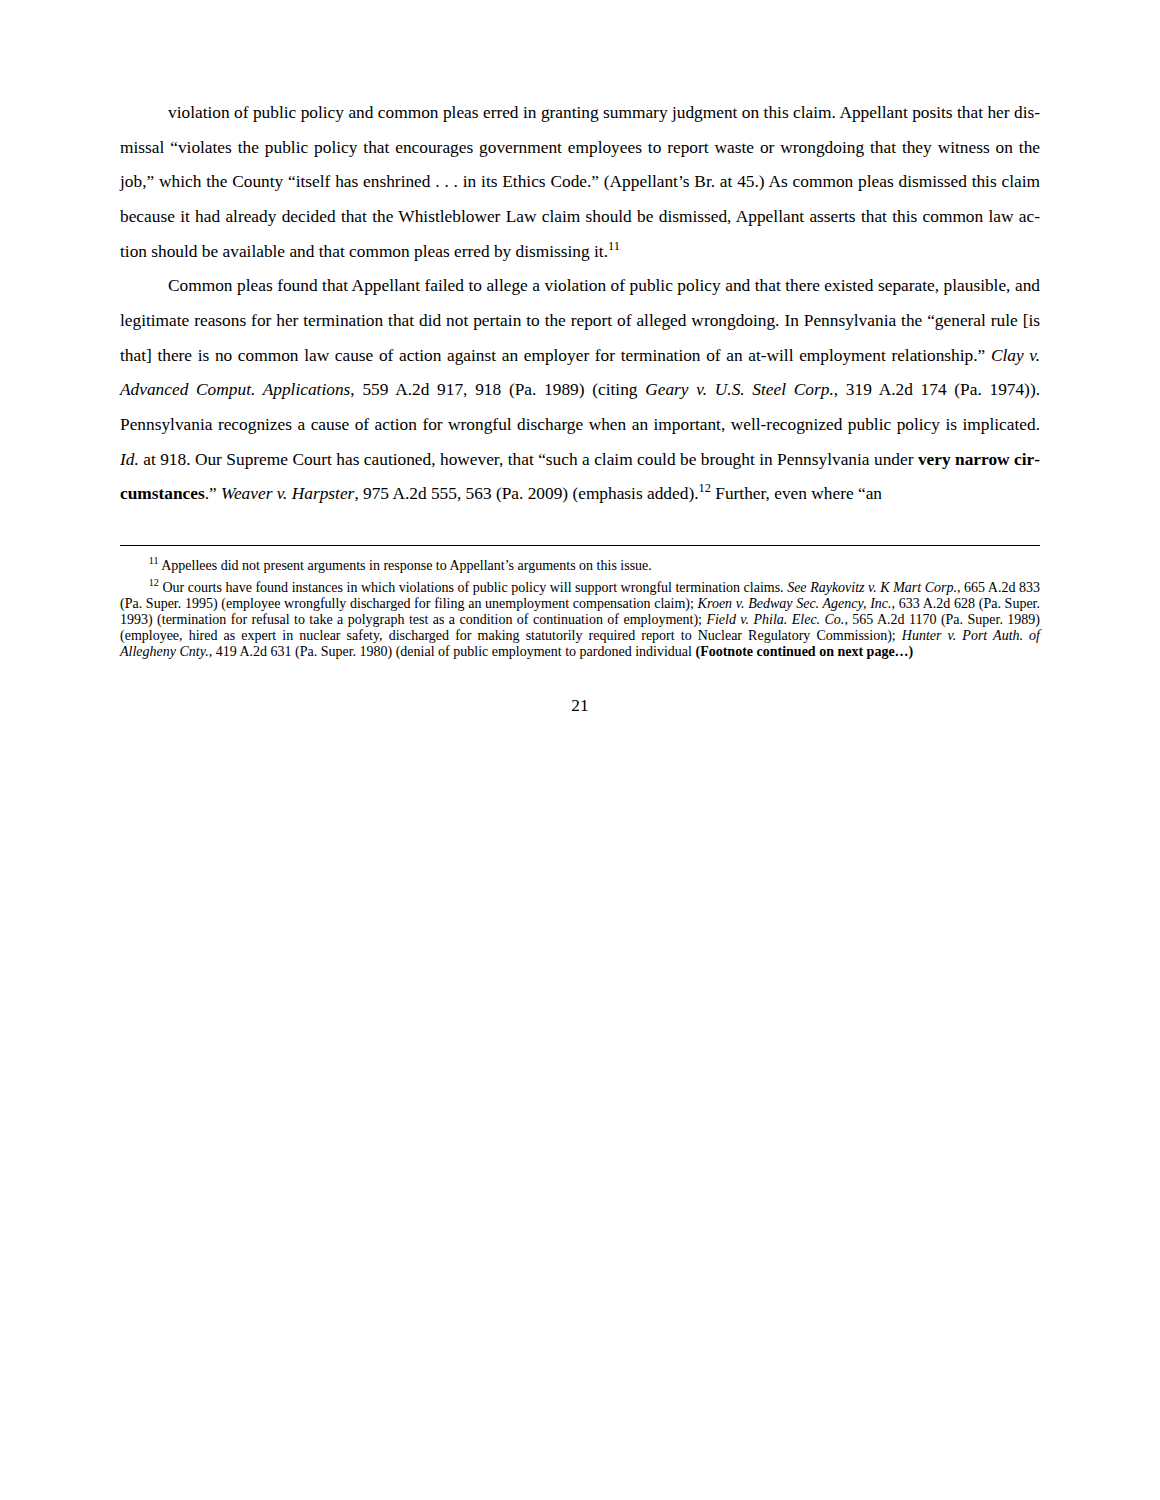violation of public policy and common pleas erred in granting summary judgment on this claim. Appellant posits that her dismissal “violates the public policy that encourages government employees to report waste or wrongdoing that they witness on the job,” which the County “itself has enshrined . . . in its Ethics Code.” (Appellant’s Br. at 45.) As common pleas dismissed this claim because it had already decided that the Whistleblower Law claim should be dismissed, Appellant asserts that this common law action should be available and that common pleas erred by dismissing it.11
Common pleas found that Appellant failed to allege a violation of public policy and that there existed separate, plausible, and legitimate reasons for her termination that did not pertain to the report of alleged wrongdoing. In Pennsylvania the “general rule [is that] there is no common law cause of action against an employer for termination of an at-will employment relationship.” Clay v. Advanced Comput. Applications, 559 A.2d 917, 918 (Pa. 1989) (citing Geary v. U.S. Steel Corp., 319 A.2d 174 (Pa. 1974)). Pennsylvania recognizes a cause of action for wrongful discharge when an important, well-recognized public policy is implicated. Id. at 918. Our Supreme Court has cautioned, however, that “such a claim could be brought in Pennsylvania under very narrow circumstances.” Weaver v. Harpster, 975 A.2d 555, 563 (Pa. 2009) (emphasis added).12 Further, even where “an
11 Appellees did not present arguments in response to Appellant’s arguments on this issue.
12 Our courts have found instances in which violations of public policy will support wrongful termination claims. See Raykovitz v. K Mart Corp., 665 A.2d 833 (Pa. Super. 1995) (employee wrongfully discharged for filing an unemployment compensation claim); Kroen v. Bedway Sec. Agency, Inc., 633 A.2d 628 (Pa. Super. 1993) (termination for refusal to take a polygraph test as a condition of continuation of employment); Field v. Phila. Elec. Co., 565 A.2d 1170 (Pa. Super. 1989) (employee, hired as expert in nuclear safety, discharged for making statutorily required report to Nuclear Regulatory Commission); Hunter v. Port Auth. of Allegheny Cnty., 419 A.2d 631 (Pa. Super. 1980) (denial of public employment to pardoned individual (Footnote continued on next page…)
21